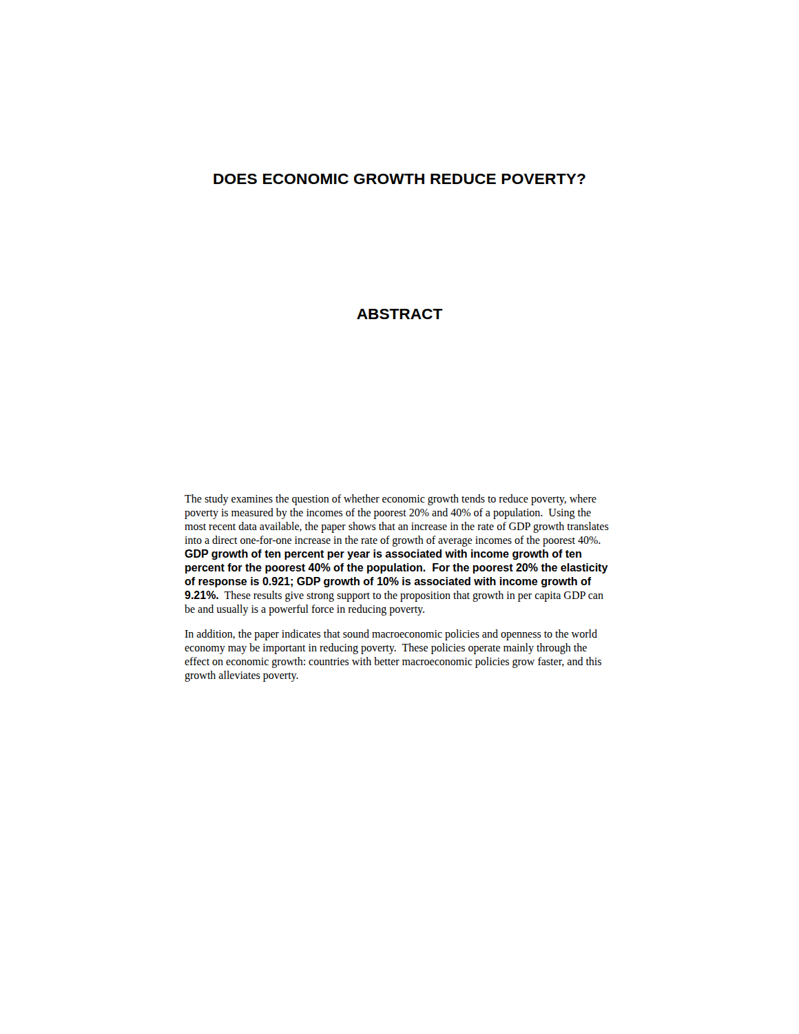DOES ECONOMIC GROWTH REDUCE POVERTY?
ABSTRACT
The study examines the question of whether economic growth tends to reduce poverty, where poverty is measured by the incomes of the poorest 20% and 40% of a population. Using the most recent data available, the paper shows that an increase in the rate of GDP growth translates into a direct one-for-one increase in the rate of growth of average incomes of the poorest 40%. GDP growth of ten percent per year is associated with income growth of ten percent for the poorest 40% of the population. For the poorest 20% the elasticity of response is 0.921; GDP growth of 10% is associated with income growth of 9.21%. These results give strong support to the proposition that growth in per capita GDP can be and usually is a powerful force in reducing poverty.
In addition, the paper indicates that sound macroeconomic policies and openness to the world economy may be important in reducing poverty. These policies operate mainly through the effect on economic growth: countries with better macroeconomic policies grow faster, and this growth alleviates poverty.